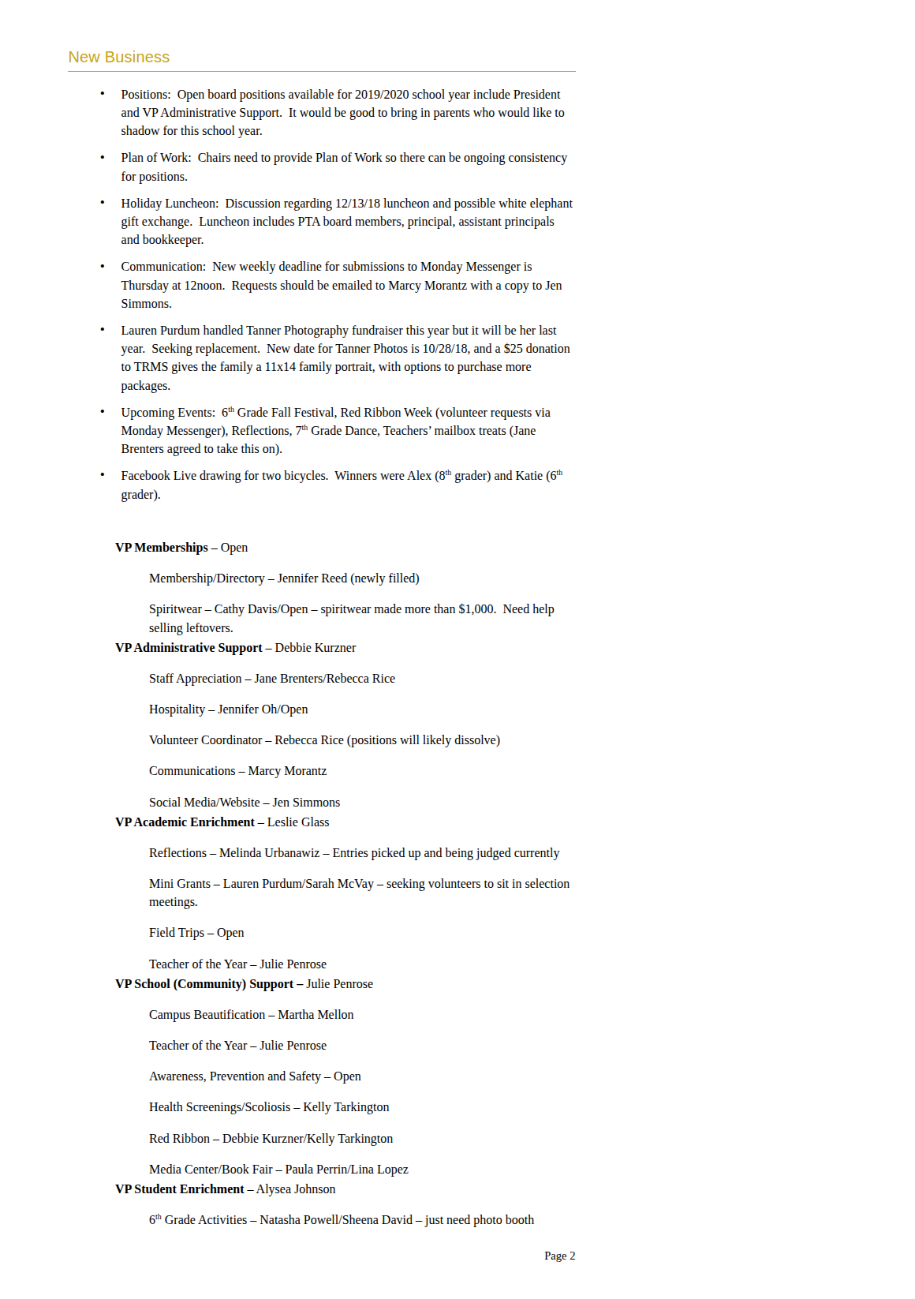New Business
Positions: Open board positions available for 2019/2020 school year include President and VP Administrative Support. It would be good to bring in parents who would like to shadow for this school year.
Plan of Work: Chairs need to provide Plan of Work so there can be ongoing consistency for positions.
Holiday Luncheon: Discussion regarding 12/13/18 luncheon and possible white elephant gift exchange. Luncheon includes PTA board members, principal, assistant principals and bookkeeper.
Communication: New weekly deadline for submissions to Monday Messenger is Thursday at 12noon. Requests should be emailed to Marcy Morantz with a copy to Jen Simmons.
Lauren Purdum handled Tanner Photography fundraiser this year but it will be her last year. Seeking replacement. New date for Tanner Photos is 10/28/18, and a $25 donation to TRMS gives the family a 11x14 family portrait, with options to purchase more packages.
Upcoming Events: 6th Grade Fall Festival, Red Ribbon Week (volunteer requests via Monday Messenger), Reflections, 7th Grade Dance, Teachers’ mailbox treats (Jane Brenters agreed to take this on).
Facebook Live drawing for two bicycles. Winners were Alex (8th grader) and Katie (6th grader).
VP Memberships – Open
Membership/Directory – Jennifer Reed (newly filled)
Spiritwear – Cathy Davis/Open – spiritwear made more than $1,000. Need help selling leftovers.
VP Administrative Support – Debbie Kurzner
Staff Appreciation – Jane Brenters/Rebecca Rice
Hospitality – Jennifer Oh/Open
Volunteer Coordinator – Rebecca Rice (positions will likely dissolve)
Communications – Marcy Morantz
Social Media/Website – Jen Simmons
VP Academic Enrichment – Leslie Glass
Reflections – Melinda Urbanawiz – Entries picked up and being judged currently
Mini Grants – Lauren Purdum/Sarah McVay – seeking volunteers to sit in selection meetings.
Field Trips – Open
Teacher of the Year – Julie Penrose
VP School (Community) Support – Julie Penrose
Campus Beautification – Martha Mellon
Teacher of the Year – Julie Penrose
Awareness, Prevention and Safety – Open
Health Screenings/Scoliosis – Kelly Tarkington
Red Ribbon – Debbie Kurzner/Kelly Tarkington
Media Center/Book Fair – Paula Perrin/Lina Lopez
VP Student Enrichment – Alysea Johnson
6th Grade Activities – Natasha Powell/Sheena David – just need photo booth
Page 2